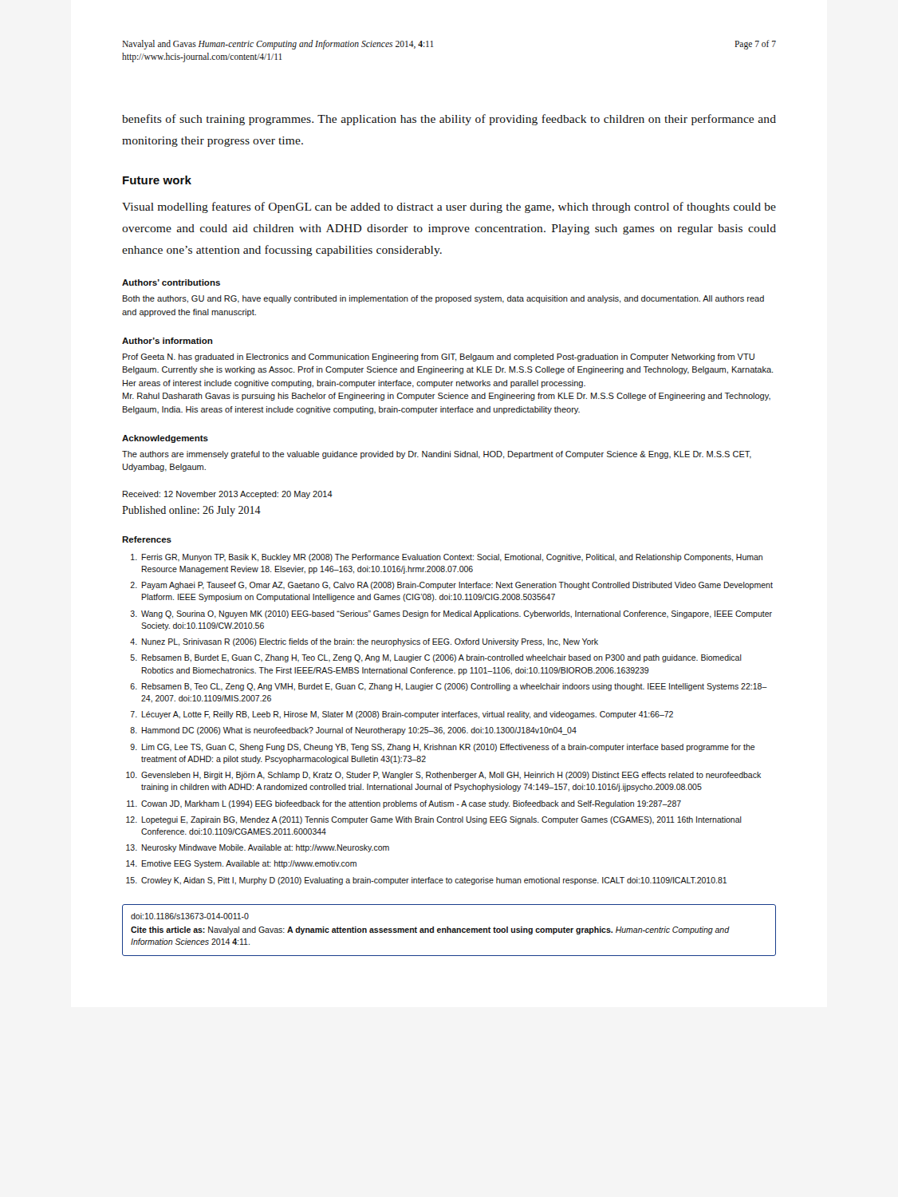Navalyal and Gavas Human-centric Computing and Information Sciences 2014, 4:11
http://www.hcis-journal.com/content/4/1/11
Page 7 of 7
benefits of such training programmes. The application has the ability of providing feedback to children on their performance and monitoring their progress over time.
Future work
Visual modelling features of OpenGL can be added to distract a user during the game, which through control of thoughts could be overcome and could aid children with ADHD disorder to improve concentration. Playing such games on regular basis could enhance one’s attention and focussing capabilities considerably.
Authors’ contributions
Both the authors, GU and RG, have equally contributed in implementation of the proposed system, data acquisition and analysis, and documentation. All authors read and approved the final manuscript.
Author’s information
Prof Geeta N. has graduated in Electronics and Communication Engineering from GIT, Belgaum and completed Post-graduation in Computer Networking from VTU Belgaum. Currently she is working as Assoc. Prof in Computer Science and Engineering at KLE Dr. M.S.S College of Engineering and Technology, Belgaum, Karnataka. Her areas of interest include cognitive computing, brain-computer interface, computer networks and parallel processing.
Mr. Rahul Dasharath Gavas is pursuing his Bachelor of Engineering in Computer Science and Engineering from KLE Dr. M.S.S College of Engineering and Technology, Belgaum, India. His areas of interest include cognitive computing, brain-computer interface and unpredictability theory.
Acknowledgements
The authors are immensely grateful to the valuable guidance provided by Dr. Nandini Sidnal, HOD, Department of Computer Science & Engg, KLE Dr. M.S.S CET, Udyambag, Belgaum.
Received: 12 November 2013 Accepted: 20 May 2014
Published online: 26 July 2014
References
Ferris GR, Munyon TP, Basik K, Buckley MR (2008) The Performance Evaluation Context: Social, Emotional, Cognitive, Political, and Relationship Components, Human Resource Management Review 18. Elsevier, pp 146–163, doi:10.1016/j.hrmr.2008.07.006
Payam Aghaei P, Tauseef G, Omar AZ, Gaetano G, Calvo RA (2008) Brain-Computer Interface: Next Generation Thought Controlled Distributed Video Game Development Platform. IEEE Symposium on Computational Intelligence and Games (CIG’08). doi:10.1109/CIG.2008.5035647
Wang Q, Sourina O, Nguyen MK (2010) EEG-based “Serious” Games Design for Medical Applications. Cyberworlds, International Conference, Singapore, IEEE Computer Society. doi:10.1109/CW.2010.56
Nunez PL, Srinivasan R (2006) Electric fields of the brain: the neurophysics of EEG. Oxford University Press, Inc, New York
Rebsamen B, Burdet E, Guan C, Zhang H, Teo CL, Zeng Q, Ang M, Laugier C (2006) A brain-controlled wheelchair based on P300 and path guidance. Biomedical Robotics and Biomechatronics. The First IEEE/RAS-EMBS International Conference. pp 1101–1106, doi:10.1109/BIOROB.2006.1639239
Rebsamen B, Teo CL, Zeng Q, Ang VMH, Burdet E, Guan C, Zhang H, Laugier C (2006) Controlling a wheelchair indoors using thought. IEEE Intelligent Systems 22:18–24, 2007. doi:10.1109/MIS.2007.26
Lécuyer A, Lotte F, Reilly RB, Leeb R, Hirose M, Slater M (2008) Brain-computer interfaces, virtual reality, and videogames. Computer 41:66–72
Hammond DC (2006) What is neurofeedback? Journal of Neurotherapy 10:25–36, 2006. doi:10.1300/J184v10n04_04
Lim CG, Lee TS, Guan C, Sheng Fung DS, Cheung YB, Teng SS, Zhang H, Krishnan KR (2010) Effectiveness of a brain-computer interface based programme for the treatment of ADHD: a pilot study. Pscyopharmacological Bulletin 43(1):73–82
Gevensleben H, Birgit H, Björn A, Schlamp D, Kratz O, Studer P, Wangler S, Rothenberger A, Moll GH, Heinrich H (2009) Distinct EEG effects related to neurofeedback training in children with ADHD: A randomized controlled trial. International Journal of Psychophysiology 74:149–157, doi:10.1016/j.ijpsycho.2009.08.005
Cowan JD, Markham L (1994) EEG biofeedback for the attention problems of Autism - A case study. Biofeedback and Self-Regulation 19:287–287
Lopetegui E, Zapirain BG, Mendez A (2011) Tennis Computer Game With Brain Control Using EEG Signals. Computer Games (CGAMES), 2011 16th International Conference. doi:10.1109/CGAMES.2011.6000344
Neurosky Mindwave Mobile. Available at: http://www.Neurosky.com
Emotive EEG System. Available at: http://www.emotiv.com
Crowley K, Aidan S, Pitt I, Murphy D (2010) Evaluating a brain-computer interface to categorise human emotional response. ICALT doi:10.1109/ICALT.2010.81
doi:10.1186/s13673-014-0011-0
Cite this article as: Navalyal and Gavas: A dynamic attention assessment and enhancement tool using computer graphics. Human-centric Computing and Information Sciences 2014 4:11.